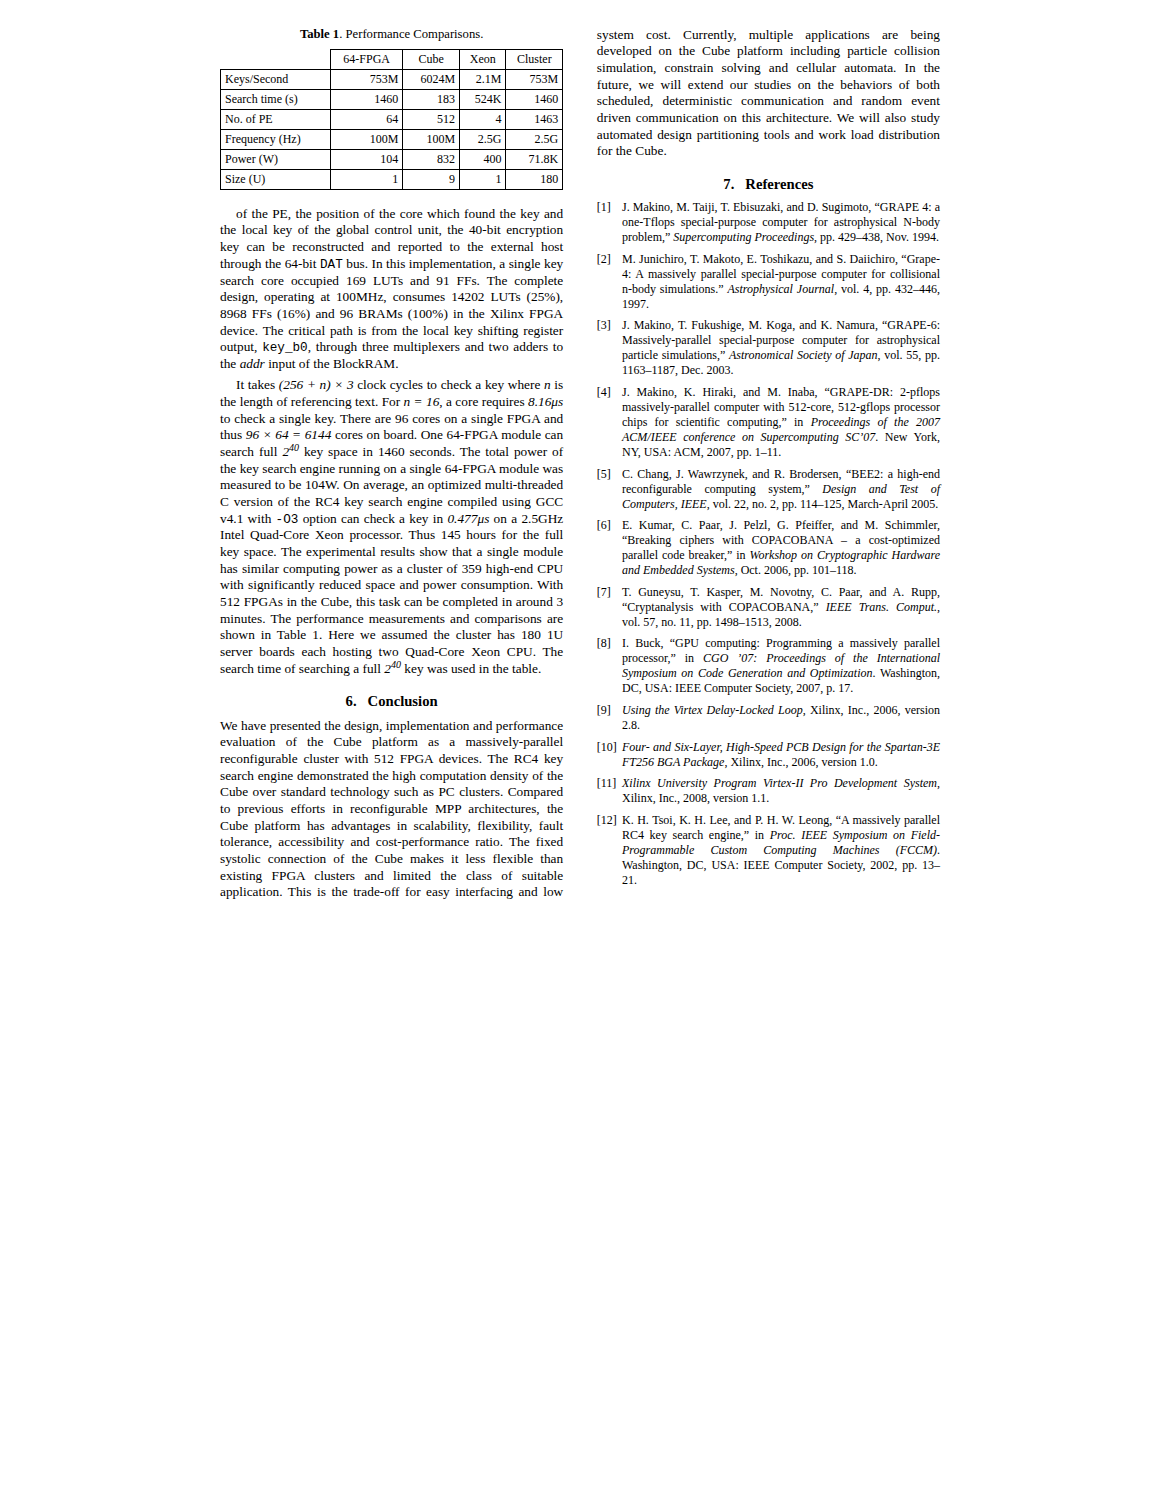Table 1. Performance Comparisons.
| | 64-FPGA | Cube | Xeon | Cluster |
| --- | --- | --- | --- | --- |
| Keys/Second | 753M | 6024M | 2.1M | 753M |
| Search time (s) | 1460 | 183 | 524K | 1460 |
| No. of PE | 64 | 512 | 4 | 1463 |
| Frequency (Hz) | 100M | 100M | 2.5G | 2.5G |
| Power (W) | 104 | 832 | 400 | 71.8K |
| Size (U) | 1 | 9 | 1 | 180 |
of the PE, the position of the core which found the key and the local key of the global control unit, the 40-bit encryption key can be reconstructed and reported to the external host through the 64-bit DAT bus. In this implementation, a single key search core occupied 169 LUTs and 91 FFs. The complete design, operating at 100MHz, consumes 14202 LUTs (25%), 8968 FFs (16%) and 96 BRAMs (100%) in the Xilinx FPGA device. The critical path is from the local key shifting register output, key_b0, through three multiplexers and two adders to the addr input of the BlockRAM.
It takes (256 + n) × 3 clock cycles to check a key where n is the length of referencing text. For n = 16, a core requires 8.16μs to check a single key. There are 96 cores on a single FPGA and thus 96 × 64 = 6144 cores on board. One 64-FPGA module can search full 240 key space in 1460 seconds. The total power of the key search engine running on a single 64-FPGA module was measured to be 104W. On average, an optimized multi-threaded C version of the RC4 key search engine compiled using GCC v4.1 with -O3 option can check a key in 0.477μs on a 2.5GHz Intel Quad-Core Xeon processor. Thus 145 hours for the full key space. The experimental results show that a single module has similar computing power as a cluster of 359 high-end CPU with significantly reduced space and power consumption. With 512 FPGAs in the Cube, this task can be completed in around 3 minutes. The performance measurements and comparisons are shown in Table 1. Here we assumed the cluster has 180 1U server boards each hosting two Quad-Core Xeon CPU. The search time of searching a full 240 key was used in the table.
6. Conclusion
We have presented the design, implementation and performance evaluation of the Cube platform as a massively-parallel reconfigurable cluster with 512 FPGA devices. The RC4 key search engine demonstrated the high computation density of the Cube over standard technology such as PC clusters. Compared to previous efforts in reconfigurable MPP architectures, the Cube platform has advantages in scalability, flexibility, fault tolerance, accessibility and cost-performance ratio. The fixed systolic connection of the Cube makes it less flexible than existing FPGA clusters and limited the class of suitable application. This is the trade-off for easy interfacing and low system cost. Currently, multiple applications are being developed on the Cube platform including particle collision simulation, constrain solving and cellular automata. In the future, we will extend our studies on the behaviors of both scheduled, deterministic communication and random event driven communication on this architecture. We will also study automated design partitioning tools and work load distribution for the Cube.
7. References
J. Makino, M. Taiji, T. Ebisuzaki, and D. Sugimoto, “GRAPE 4: a one-Tflops special-purpose computer for astrophysical N-body problem,” Supercomputing Proceedings, pp. 429–438, Nov. 1994.
M. Junichiro, T. Makoto, E. Toshikazu, and S. Daiichiro, “Grape-4: A massively parallel special-purpose computer for collisional n-body simulations.” Astrophysical Journal, vol. 4, pp. 432–446, 1997.
J. Makino, T. Fukushige, M. Koga, and K. Namura, “GRAPE-6: Massively-parallel special-purpose computer for astrophysical particle simulations,” Astronomical Society of Japan, vol. 55, pp. 1163–1187, Dec. 2003.
J. Makino, K. Hiraki, and M. Inaba, “GRAPE-DR: 2-pflops massively-parallel computer with 512-core, 512-gflops processor chips for scientific computing,” in Proceedings of the 2007 ACM/IEEE conference on Supercomputing SC’07. New York, NY, USA: ACM, 2007, pp. 1–11.
C. Chang, J. Wawrzynek, and R. Brodersen, “BEE2: a high-end reconfigurable computing system,” Design and Test of Computers, IEEE, vol. 22, no. 2, pp. 114–125, March-April 2005.
E. Kumar, C. Paar, J. Pelzl, G. Pfeiffer, and M. Schimmler, “Breaking ciphers with COPACOBANA – a cost-optimized parallel code breaker,” in Workshop on Cryptographic Hardware and Embedded Systems, Oct. 2006, pp. 101–118.
T. Guneysu, T. Kasper, M. Novotny, C. Paar, and A. Rupp, “Cryptanalysis with COPACOBANA,” IEEE Trans. Comput., vol. 57, no. 11, pp. 1498–1513, 2008.
I. Buck, “GPU computing: Programming a massively parallel processor,” in CGO ’07: Proceedings of the International Symposium on Code Generation and Optimization. Washington, DC, USA: IEEE Computer Society, 2007, p. 17.
Using the Virtex Delay-Locked Loop, Xilinx, Inc., 2006, version 2.8.
Four- and Six-Layer, High-Speed PCB Design for the Spartan-3E FT256 BGA Package, Xilinx, Inc., 2006, version 1.0.
Xilinx University Program Virtex-II Pro Development System, Xilinx, Inc., 2008, version 1.1.
K. H. Tsoi, K. H. Lee, and P. H. W. Leong, “A massively parallel RC4 key search engine,” in Proc. IEEE Symposium on Field-Programmable Custom Computing Machines (FCCM). Washington, DC, USA: IEEE Computer Society, 2002, pp. 13–21.